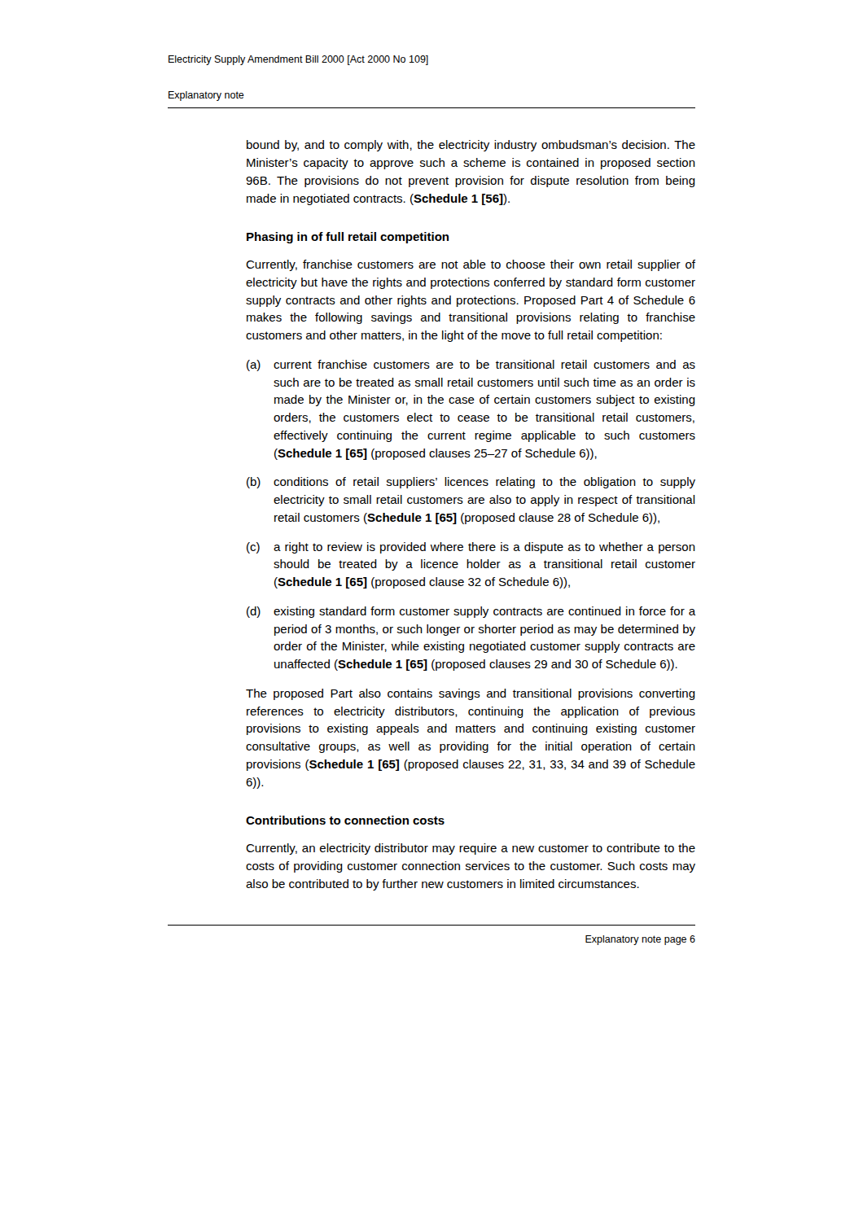Electricity Supply Amendment Bill 2000 [Act 2000 No 109]
Explanatory note
bound by, and to comply with, the electricity industry ombudsman’s decision. The Minister’s capacity to approve such a scheme is contained in proposed section 96B. The provisions do not prevent provision for dispute resolution from being made in negotiated contracts. (Schedule 1 [56]).
Phasing in of full retail competition
Currently, franchise customers are not able to choose their own retail supplier of electricity but have the rights and protections conferred by standard form customer supply contracts and other rights and protections. Proposed Part 4 of Schedule 6 makes the following savings and transitional provisions relating to franchise customers and other matters, in the light of the move to full retail competition:
(a) current franchise customers are to be transitional retail customers and as such are to be treated as small retail customers until such time as an order is made by the Minister or, in the case of certain customers subject to existing orders, the customers elect to cease to be transitional retail customers, effectively continuing the current regime applicable to such customers (Schedule 1 [65] (proposed clauses 25–27 of Schedule 6)),
(b) conditions of retail suppliers’ licences relating to the obligation to supply electricity to small retail customers are also to apply in respect of transitional retail customers (Schedule 1 [65] (proposed clause 28 of Schedule 6)),
(c) a right to review is provided where there is a dispute as to whether a person should be treated by a licence holder as a transitional retail customer (Schedule 1 [65] (proposed clause 32 of Schedule 6)),
(d) existing standard form customer supply contracts are continued in force for a period of 3 months, or such longer or shorter period as may be determined by order of the Minister, while existing negotiated customer supply contracts are unaffected (Schedule 1 [65] (proposed clauses 29 and 30 of Schedule 6)).
The proposed Part also contains savings and transitional provisions converting references to electricity distributors, continuing the application of previous provisions to existing appeals and matters and continuing existing customer consultative groups, as well as providing for the initial operation of certain provisions (Schedule 1 [65] (proposed clauses 22, 31, 33, 34 and 39 of Schedule 6)).
Contributions to connection costs
Currently, an electricity distributor may require a new customer to contribute to the costs of providing customer connection services to the customer. Such costs may also be contributed to by further new customers in limited circumstances.
Explanatory note page 6